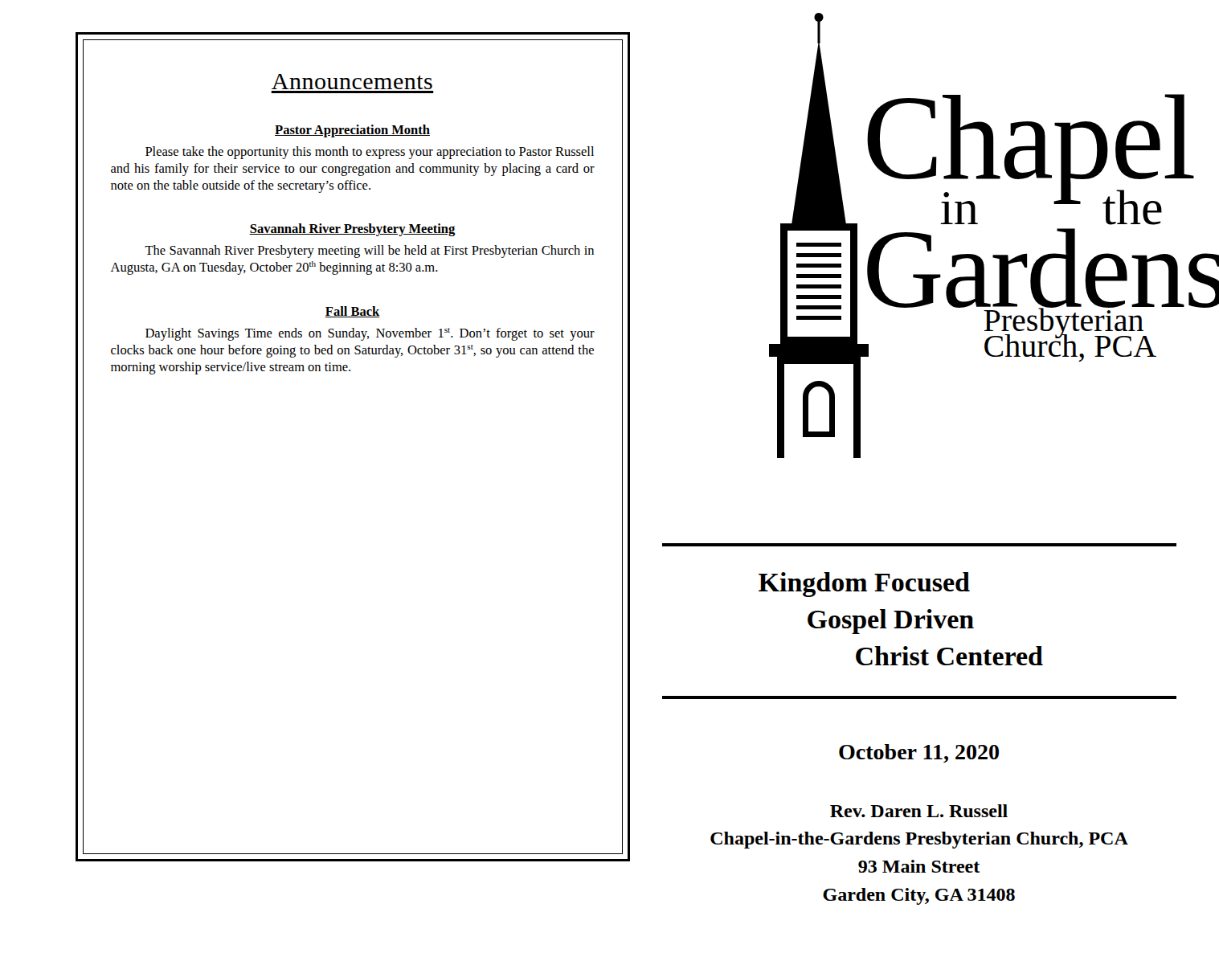Announcements
Pastor Appreciation Month
Please take the opportunity this month to express your appreciation to Pastor Russell and his family for their service to our congregation and community by placing a card or note on the table outside of the secretary’s office.
Savannah River Presbytery Meeting
The Savannah River Presbytery meeting will be held at First Presbyterian Church in Augusta, GA on Tuesday, October 20th beginning at 8:30 a.m.
Fall Back
Daylight Savings Time ends on Sunday, November 1st. Don’t forget to set your clocks back one hour before going to bed on Saturday, October 31st, so you can attend the morning worship service/live stream on time.
Chapel in the Gardens Presbyterian Church, PCA
Kingdom Focused Gospel Driven Christ Centered
October 11, 2020
Rev. Daren L. Russell
Chapel-in-the-Gardens Presbyterian Church, PCA
93 Main Street
Garden City, GA 31408